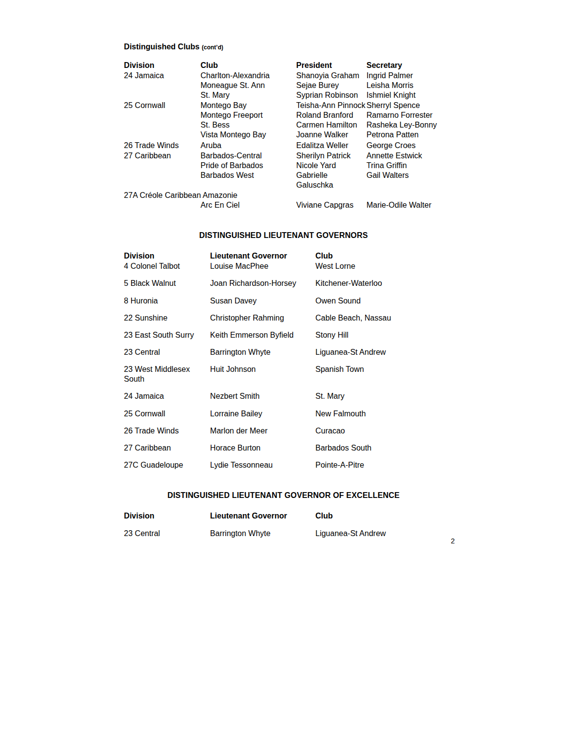Distinguished Clubs (cont’d)
| Division | Club | President | Secretary |
| --- | --- | --- | --- |
| 24 Jamaica | Charlton-Alexandria | Shanoyia Graham | Ingrid Palmer |
| | Moneague St. Ann | Sejae Burey | Leisha Morris |
| | St. Mary | Syprian Robinson | Ishmiel Knight |
| 25 Cornwall | Montego Bay | Teisha-Ann Pinnock | Sherryl Spence |
| | Montego Freeport | Roland Branford | Ramarno Forrester |
| | St. Bess | Carmen Hamilton | Rasheka Ley-Bonny |
| | Vista Montego Bay | Joanne Walker | Petrona Patten |
| 26 Trade Winds | Aruba | Edalitza Weller | George Croes |
| 27 Caribbean | Barbados-Central | Sherilyn Patrick | Annette Estwick |
| | Pride of Barbados | Nicole Yard | Trina Griffin |
| | Barbados West | Gabrielle Galuschka | Gail Walters |
| 27A Créole Caribbean Amazonie |
| | Arc En Ciel | Viviane Capgras | Marie-Odile Walter |
DISTINGUISHED LIEUTENANT GOVERNORS
| Division | Lieutenant Governor | Club |
| --- | --- | --- |
| 4 Colonel Talbot | Louise MacPhee | West Lorne |
| 5 Black Walnut | Joan Richardson-Horsey | Kitchener-Waterloo |
| 8 Huronia | Susan Davey | Owen Sound |
| 22 Sunshine | Christopher Rahming | Cable Beach, Nassau |
| 23 East South Surry | Keith Emmerson Byfield | Stony Hill |
| 23 Central | Barrington Whyte | Liguanea-St Andrew |
| 23 West Middlesex South | Huit Johnson | Spanish Town |
| 24 Jamaica | Nezbert Smith | St. Mary |
| 25 Cornwall | Lorraine Bailey | New Falmouth |
| 26 Trade Winds | Marlon der Meer | Curacao |
| 27 Caribbean | Horace Burton | Barbados South |
| 27C Guadeloupe | Lydie Tessonneau | Pointe-A-Pitre |
DISTINGUISHED LIEUTENANT GOVERNOR OF EXCELLENCE
| Division | Lieutenant Governor | Club |
| --- | --- | --- |
| 23 Central | Barrington Whyte | Liguanea-St Andrew |
2